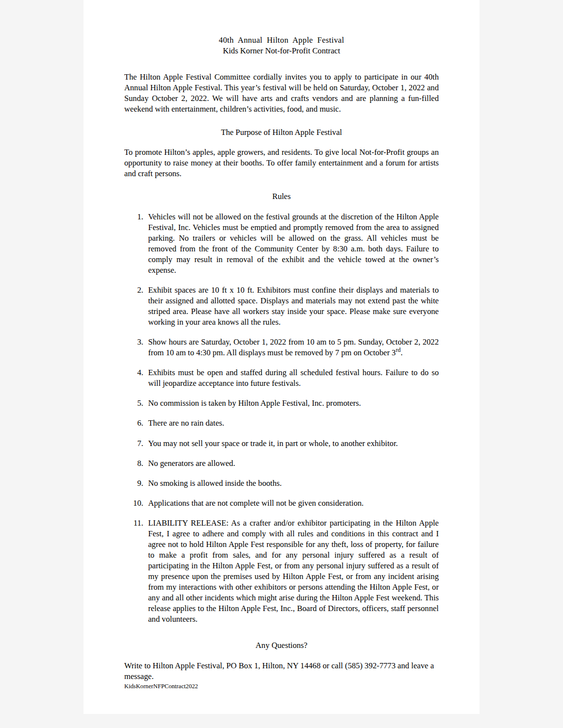40th Annual Hilton Apple Festival Kids Korner Not-for-Profit Contract
The Hilton Apple Festival Committee cordially invites you to apply to participate in our 40th Annual Hilton Apple Festival. This year’s festival will be held on Saturday, October 1, 2022 and Sunday October 2, 2022. We will have arts and crafts vendors and are planning a fun-filled weekend with entertainment, children’s activities, food, and music.
The Purpose of Hilton Apple Festival
To promote Hilton’s apples, apple growers, and residents. To give local Not-for-Profit groups an opportunity to raise money at their booths. To offer family entertainment and a forum for artists and craft persons.
Rules
Vehicles will not be allowed on the festival grounds at the discretion of the Hilton Apple Festival, Inc. Vehicles must be emptied and promptly removed from the area to assigned parking. No trailers or vehicles will be allowed on the grass. All vehicles must be removed from the front of the Community Center by 8:30 a.m. both days. Failure to comply may result in removal of the exhibit and the vehicle towed at the owner’s expense.
Exhibit spaces are 10 ft x 10 ft. Exhibitors must confine their displays and materials to their assigned and allotted space. Displays and materials may not extend past the white striped area. Please have all workers stay inside your space. Please make sure everyone working in your area knows all the rules.
Show hours are Saturday, October 1, 2022 from 10 am to 5 pm. Sunday, October 2, 2022 from 10 am to 4:30 pm. All displays must be removed by 7 pm on October 3rd.
Exhibits must be open and staffed during all scheduled festival hours. Failure to do so will jeopardize acceptance into future festivals.
No commission is taken by Hilton Apple Festival, Inc. promoters.
There are no rain dates.
You may not sell your space or trade it, in part or whole, to another exhibitor.
No generators are allowed.
No smoking is allowed inside the booths.
Applications that are not complete will not be given consideration.
LIABILITY RELEASE: As a crafter and/or exhibitor participating in the Hilton Apple Fest, I agree to adhere and comply with all rules and conditions in this contract and I agree not to hold Hilton Apple Fest responsible for any theft, loss of property, for failure to make a profit from sales, and for any personal injury suffered as a result of participating in the Hilton Apple Fest, or from any personal injury suffered as a result of my presence upon the premises used by Hilton Apple Fest, or from any incident arising from my interactions with other exhibitors or persons attending the Hilton Apple Fest, or any and all other incidents which might arise during the Hilton Apple Fest weekend. This release applies to the Hilton Apple Fest, Inc., Board of Directors, officers, staff personnel and volunteers.
Any Questions?
Write to Hilton Apple Festival, PO Box 1, Hilton, NY 14468 or call (585) 392-7773 and leave a message.
KidsKornerNFPContract2022